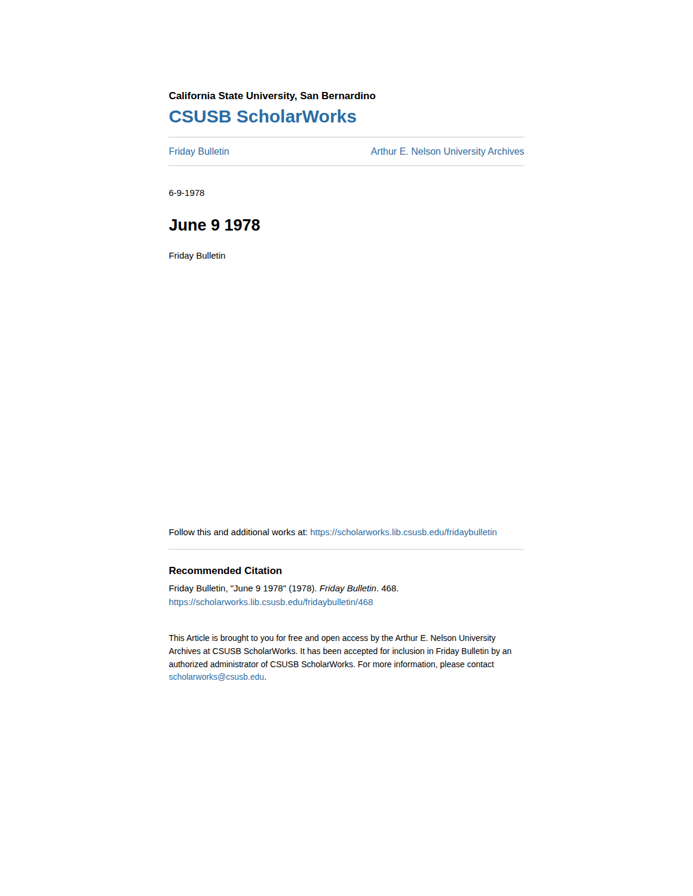California State University, San Bernardino
CSUSB ScholarWorks
Friday Bulletin Arthur E. Nelson University Archives
6-9-1978
June 9 1978
Friday Bulletin
Follow this and additional works at: https://scholarworks.lib.csusb.edu/fridaybulletin
Recommended Citation
Friday Bulletin, "June 9 1978" (1978). Friday Bulletin. 468.
https://scholarworks.lib.csusb.edu/fridaybulletin/468
This Article is brought to you for free and open access by the Arthur E. Nelson University Archives at CSUSB ScholarWorks. It has been accepted for inclusion in Friday Bulletin by an authorized administrator of CSUSB ScholarWorks. For more information, please contact scholarworks@csusb.edu.